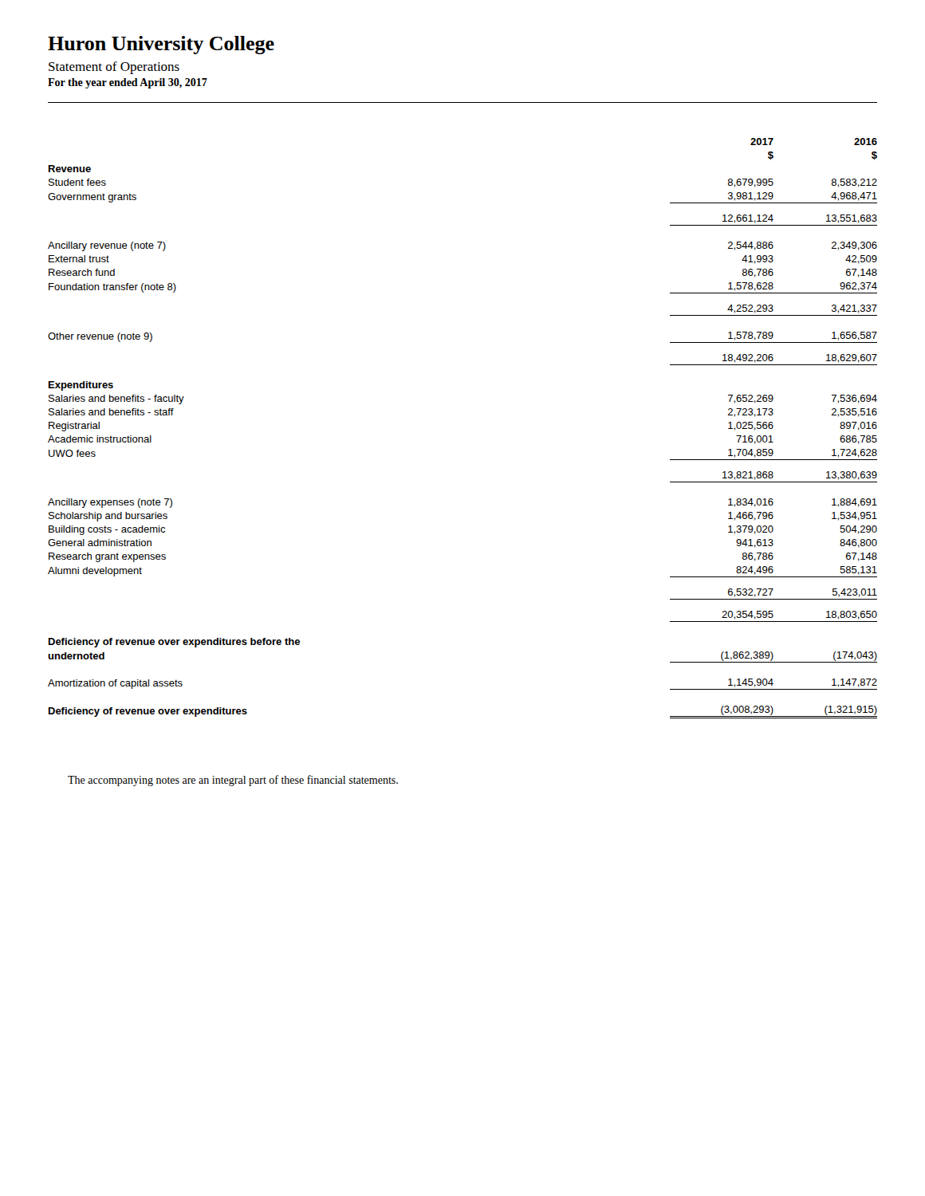Huron University College
Statement of Operations
For the year ended April 30, 2017
| | 2017 | 2016 |
| | $ | $ |
| Revenue | | |
| Student fees | 8,679,995 | 8,583,212 |
| Government grants | 3,981,129 | 4,968,471 |
| | 12,661,124 | 13,551,683 |
| Ancillary revenue (note 7) | 2,544,886 | 2,349,306 |
| External trust | 41,993 | 42,509 |
| Research fund | 86,786 | 67,148 |
| Foundation transfer (note 8) | 1,578,628 | 962,374 |
| | 4,252,293 | 3,421,337 |
| Other revenue (note 9) | 1,578,789 | 1,656,587 |
| | 18,492,206 | 18,629,607 |
| Expenditures | | |
| Salaries and benefits - faculty | 7,652,269 | 7,536,694 |
| Salaries and benefits - staff | 2,723,173 | 2,535,516 |
| Registrarial | 1,025,566 | 897,016 |
| Academic instructional | 716,001 | 686,785 |
| UWO fees | 1,704,859 | 1,724,628 |
| | 13,821,868 | 13,380,639 |
| Ancillary expenses (note 7) | 1,834,016 | 1,884,691 |
| Scholarship and bursaries | 1,466,796 | 1,534,951 |
| Building costs - academic | 1,379,020 | 504,290 |
| General administration | 941,613 | 846,800 |
| Research grant expenses | 86,786 | 67,148 |
| Alumni development | 824,496 | 585,131 |
| | 6,532,727 | 5,423,011 |
| | 20,354,595 | 18,803,650 |
| Deficiency of revenue over expenditures before the | | |
| undernoted | (1,862,389) | (174,043) |
| Amortization of capital assets | 1,145,904 | 1,147,872 |
| Deficiency of revenue over expenditures | (3,008,293) | (1,321,915) |
The accompanying notes are an integral part of these financial statements.